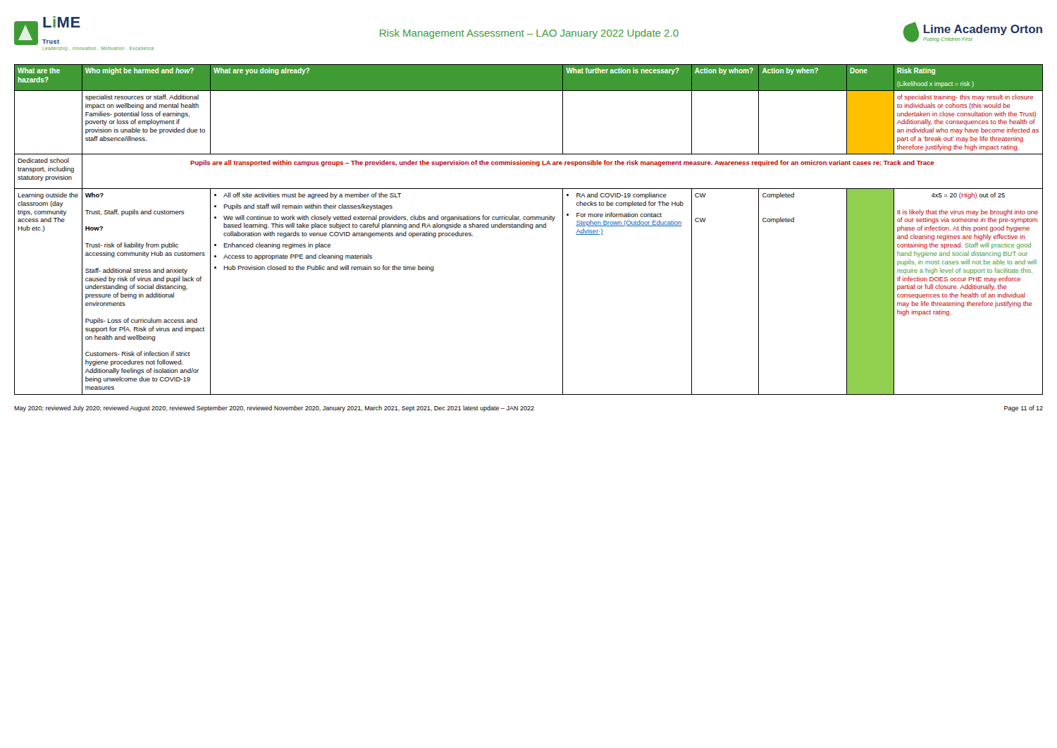Li ME
Trust
Leadership . Innovation . Motivation . Excellence
Risk Management Assessment – LAO January 2022 Update 2.0
Lime Academy Orton
Putting Children First
| What are the hazards? | Who might be harmed and how ? | What are you doing already? | What further action is necessary? | Action by whom? | Action by when? | Done | Risk Rating (Likelihood x impact = risk ) |
| --- | --- | --- | --- | --- | --- | --- | --- |
| | specialist resources or staff. Additional impact on wellbeing and mental health Families- potential loss of earnings, poverty or loss of employment if provision is unable to be provided due to staff absence/illness. | | | | | | of specialist training- this may result in closure to individuals or cohorts (this would be undertaken in close consultation with the Trust) Additionally, the consequences to the health of an individual who may have become infected as part of a ‘break out’ may be life threatening therefore justifying the high impact rating. |
| Dedicated school transport, including statutory provision | Pupils are all transported within campus groups – The providers, under the supervision of the commissioning LA are responsible for the risk management measure. Awareness required for an omicron variant cases re: Track and Trace |
| Learning outside the classroom (day trips, community access and The Hub etc.) | Who? Trust, Staff, pupils and customers How? Trust- risk of liability from public accessing community Hub as customers Staff- additional stress and anxiety caused by risk of virus and pupil lack of understanding of social distancing, pressure of being in additional environments Pupils- Loss of curriculum access and support for PfA. Risk of virus and impact on health and wellbeing Customers- Risk of infection if strict hygiene procedures not followed. Additionally feelings of isolation and/or being unwelcome due to COVID-19 measures | All off site activities must be agreed by a member of the SLT Pupils and staff will remain within their classes/keystages We will continue to work with closely vetted external providers, clubs and organisations for curricular, community based learning. This will take place subject to careful planning and RA alongside a shared understanding and collaboration with regards to venue COVID arrangements and operating procedures. Enhanced cleaning regimes in place Access to appropriate PPE and cleaning materials Hub Provision closed to the Public and will remain so for the time being | RA and COVID-19 compliance checks to be completed for The Hub For more information contact Stephen Brown (Outdoor Education Adviser·) | CW CW | Completed Completed | | 4x5 = 20 (High) out of 25 It is likely that the virus may be brought into one of our settings via someone in the pre-symptom phase of infection. At this point good hygiene and cleaning regimes are highly effective in containing the spread. Staff will practice good hand hygiene and social distancing BUT our pupils, in most cases will not be able to and will require a high level of support to facilitate this. If infection DOES occur PHE may enforce partial or full closure. Additionally, the consequences to the health of an individual may be life threatening therefore justifying the high impact rating. |
May 2020; reviewed July 2020; reviewed August 2020, reviewed September 2020, reviewed November 2020, January 2021, March 2021, Sept 2021, Dec 2021 latest update – JAN 2022
Page 11 of 12